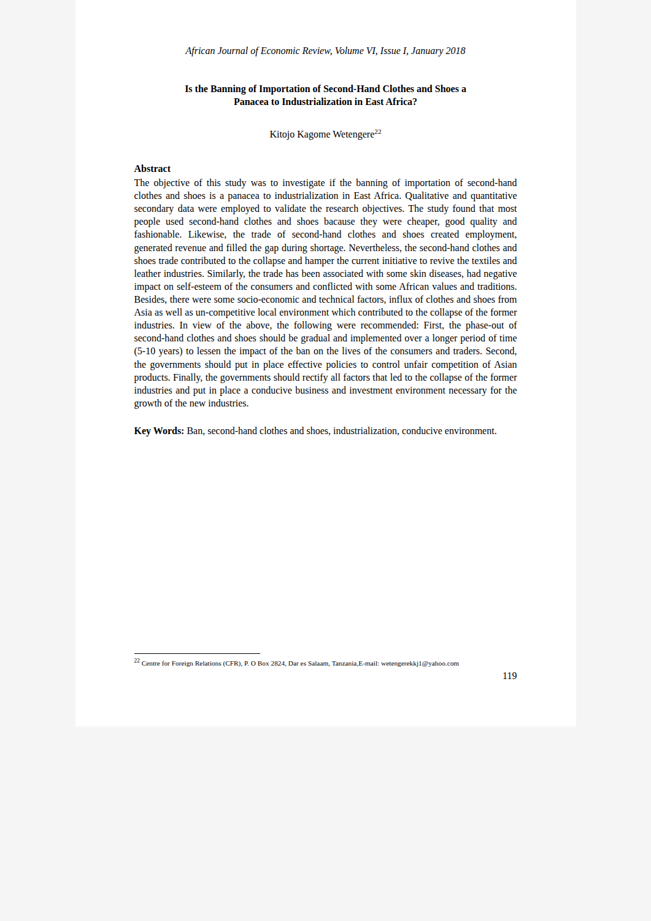African Journal of Economic Review, Volume VI, Issue I, January 2018
Is the Banning of Importation of Second-Hand Clothes and Shoes a
Panacea to Industrialization in East Africa?
Kitojo Kagome Wetengere22
Abstract
The objective of this study was to investigate if the banning of importation of second-hand clothes and shoes is a panacea to industrialization in East Africa. Qualitative and quantitative secondary data were employed to validate the research objectives. The study found that most people used second-hand clothes and shoes bacause they were cheaper, good quality and fashionable. Likewise, the trade of second-hand clothes and shoes created employment, generated revenue and filled the gap during shortage. Nevertheless, the second-hand clothes and shoes trade contributed to the collapse and hamper the current initiative to revive the textiles and leather industries. Similarly, the trade has been associated with some skin diseases, had negative impact on self-esteem of the consumers and conflicted with some African values and traditions. Besides, there were some socio-economic and technical factors, influx of clothes and shoes from Asia as well as un-competitive local environment which contributed to the collapse of the former industries. In view of the above, the following were recommended: First, the phase-out of second-hand clothes and shoes should be gradual and implemented over a longer period of time (5-10 years) to lessen the impact of the ban on the lives of the consumers and traders. Second, the governments should put in place effective policies to control unfair competition of Asian products. Finally, the governments should rectify all factors that led to the collapse of the former industries and put in place a conducive business and investment environment necessary for the growth of the new industries.
Key Words: Ban, second-hand clothes and shoes, industrialization, conducive environment.
22 Centre for Foreign Relations (CFR), P. O Box 2824, Dar es Salaam, Tanzania,E-mail: wetengerekkj1@yahoo.com
119